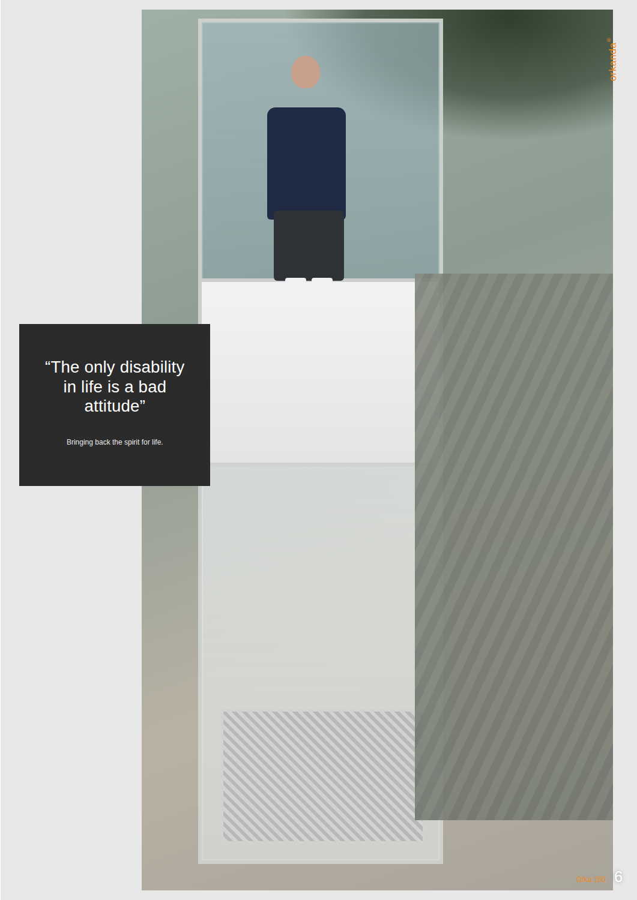orkanda®
“The only disability in life is a bad attitude”
Bringing back the spirit for life.
Orka 150 6